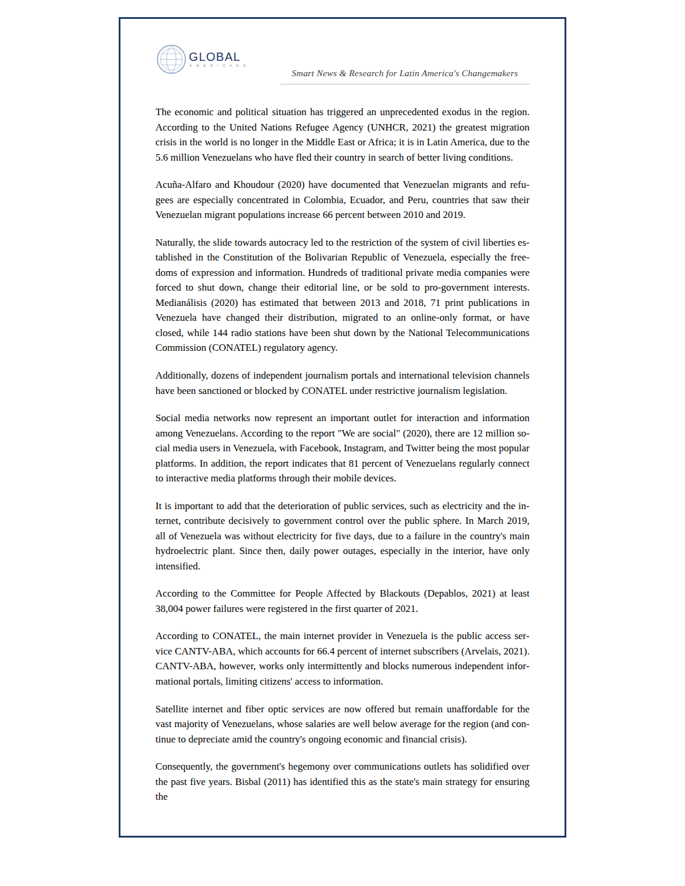GLOBAL A M E R I C A N S
Smart News & Research for Latin America's Changemakers
The economic and political situation has triggered an unprecedented exodus in the region. According to the United Nations Refugee Agency (UNHCR, 2021) the greatest migration crisis in the world is no longer in the Middle East or Africa; it is in Latin America, due to the 5.6 million Venezuelans who have fled their country in search of better living conditions.
Acuña-Alfaro and Khoudour (2020) have documented that Venezuelan migrants and refugees are especially concentrated in Colombia, Ecuador, and Peru, countries that saw their Venezuelan migrant populations increase 66 percent between 2010 and 2019.
Naturally, the slide towards autocracy led to the restriction of the system of civil liberties established in the Constitution of the Bolivarian Republic of Venezuela, especially the freedoms of expression and information. Hundreds of traditional private media companies were forced to shut down, change their editorial line, or be sold to pro-government interests. Medianálisis (2020) has estimated that between 2013 and 2018, 71 print publications in Venezuela have changed their distribution, migrated to an online-only format, or have closed, while 144 radio stations have been shut down by the National Telecommunications Commission (CONATEL) regulatory agency.
Additionally, dozens of independent journalism portals and international television channels have been sanctioned or blocked by CONATEL under restrictive journalism legislation.
Social media networks now represent an important outlet for interaction and information among Venezuelans. According to the report "We are social" (2020), there are 12 million social media users in Venezuela, with Facebook, Instagram, and Twitter being the most popular platforms. In addition, the report indicates that 81 percent of Venezuelans regularly connect to interactive media platforms through their mobile devices.
It is important to add that the deterioration of public services, such as electricity and the internet, contribute decisively to government control over the public sphere. In March 2019, all of Venezuela was without electricity for five days, due to a failure in the country's main hydroelectric plant. Since then, daily power outages, especially in the interior, have only intensified.
According to the Committee for People Affected by Blackouts (Depablos, 2021) at least 38,004 power failures were registered in the first quarter of 2021.
According to CONATEL, the main internet provider in Venezuela is the public access service CANTV-ABA, which accounts for 66.4 percent of internet subscribers (Arvelais, 2021). CANTV-ABA, however, works only intermittently and blocks numerous independent informational portals, limiting citizens' access to information.
Satellite internet and fiber optic services are now offered but remain unaffordable for the vast majority of Venezuelans, whose salaries are well below average for the region (and continue to depreciate amid the country's ongoing economic and financial crisis).
Consequently, the government's hegemony over communications outlets has solidified over the past five years. Bisbal (2011) has identified this as the state's main strategy for ensuring the